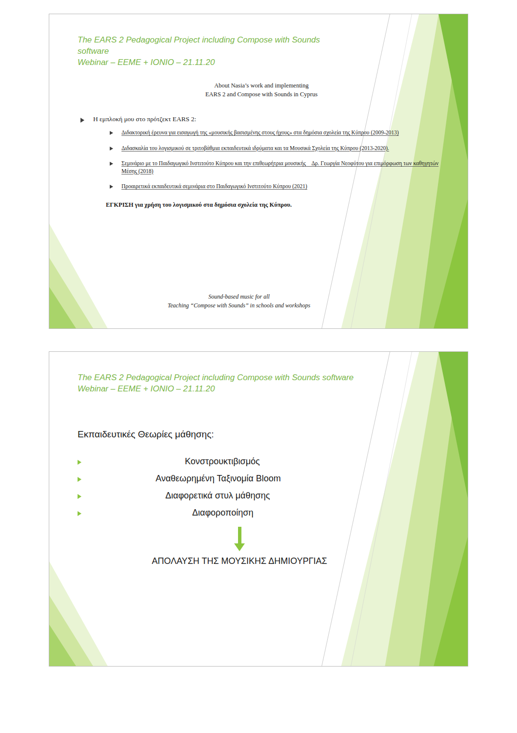The EARS 2 Pedagogical Project including Compose with Sounds software
Webinar – EEME + IONIO – 21.11.20
About Nasia’s work and implementing
EARS 2 and Compose with Sounds in Cyprus
Η εμπλοκή μου στο πρότζεκτ EARS 2:
Διδακτορική έρευνα για εισαγωγή της «μουσικής βασισμένης στους ήχους» στα δημόσια σχολεία της Κύπρου (2009-2013)
Διδασκαλία του λογισμικού σε τριτοβάθμια εκπαιδευτικά ιδρύματα και τα Μουσικά Σχολεία της Κύπρου (2013-2020).
Σεμινάριο με το Παιδαγωγικό Ινστιτούτο Κύπρου και την επιθεωρήτρια μουσικής Δρ. Γεωργία Νεοφύτου για επιμόρφωση των καθηγητών Μέσης (2018)
Προαιρετικά εκπαιδευτικά σεμινάρια στο Παιδαγωγικό Ινστιτούτο Κύπρου (2021)
ΕΓΚΡΙΣΗ για χρήση του λογισμικού στα δημόσια σχολεία της Κύπρου.
Sound-based music for all
Teaching “Compose with Sounds” in schools and workshops
The EARS 2 Pedagogical Project including Compose with Sounds software
Webinar – EEME + IONIO – 21.11.20
Εκπαιδευτικές Θεωρίες μάθησης:
Κονστρουκτιβισμός
Αναθεωρημένη Ταξινομία Bloom
Διαφορετικά στυλ μάθησης
Διαφοροποίηση
ΑΠΟΛΑΥΣΗ ΤΗΣ ΜΟΥΣΙΚΗΣ ΔΗΜΙΟΥΡΓΙΑΣ